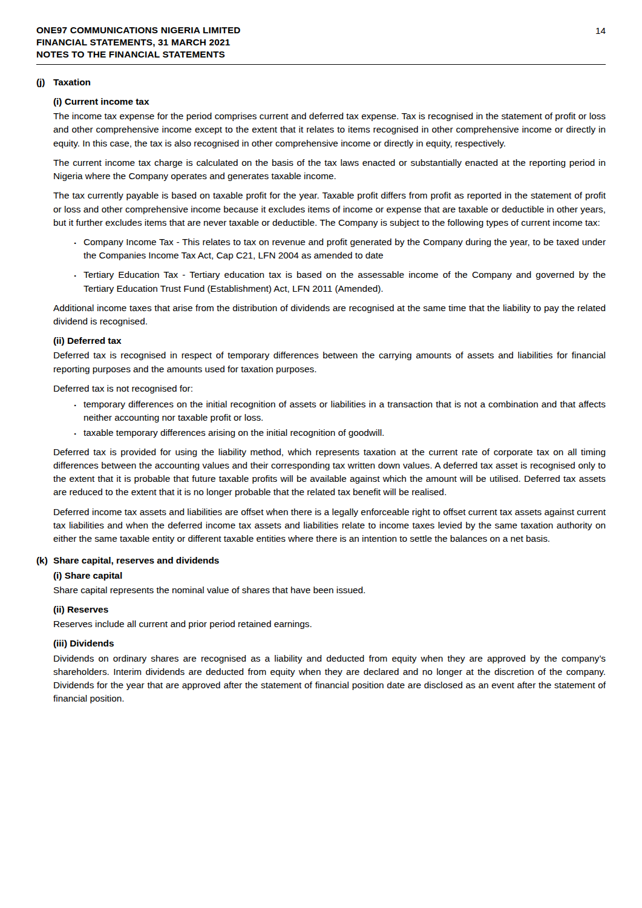14
ONE97 COMMUNICATIONS NIGERIA LIMITED
FINANCIAL STATEMENTS, 31 MARCH 2021
NOTES TO THE FINANCIAL STATEMENTS
(j) Taxation
(i) Current income tax
The income tax expense for the period comprises current and deferred tax expense. Tax is recognised in the statement of profit or loss and other comprehensive income except to the extent that it relates to items recognised in other comprehensive income or directly in equity. In this case, the tax is also recognised in other comprehensive income or directly in equity, respectively.
The current income tax charge is calculated on the basis of the tax laws enacted or substantially enacted at the reporting period in Nigeria where the Company operates and generates taxable income.
The tax currently payable is based on taxable profit for the year. Taxable profit differs from profit as reported in the statement of profit or loss and other comprehensive income because it excludes items of income or expense that are taxable or deductible in other years, but it further excludes items that are never taxable or deductible. The Company is subject to the following types of current income tax:
Company Income Tax - This relates to tax on revenue and profit generated by the Company during the year, to be taxed under the Companies Income Tax Act, Cap C21, LFN 2004 as amended to date
Tertiary Education Tax - Tertiary education tax is based on the assessable income of the Company and governed by the Tertiary Education Trust Fund (Establishment) Act, LFN 2011 (Amended).
Additional income taxes that arise from the distribution of dividends are recognised at the same time that the liability to pay the related dividend is recognised.
(ii) Deferred tax
Deferred tax is recognised in respect of temporary differences between the carrying amounts of assets and liabilities for financial reporting purposes and the amounts used for taxation purposes.
Deferred tax is not recognised for:
temporary differences on the initial recognition of assets or liabilities in a transaction that is not a combination and that affects neither accounting nor taxable profit or loss.
taxable temporary differences arising on the initial recognition of goodwill.
Deferred tax is provided for using the liability method, which represents taxation at the current rate of corporate tax on all timing differences between the accounting values and their corresponding tax written down values. A deferred tax asset is recognised only to the extent that it is probable that future taxable profits will be available against which the amount will be utilised. Deferred tax assets are reduced to the extent that it is no longer probable that the related tax benefit will be realised.
Deferred income tax assets and liabilities are offset when there is a legally enforceable right to offset current tax assets against current tax liabilities and when the deferred income tax assets and liabilities relate to income taxes levied by the same taxation authority on either the same taxable entity or different taxable entities where there is an intention to settle the balances on a net basis.
(k) Share capital, reserves and dividends
(i) Share capital
Share capital represents the nominal value of shares that have been issued.
(ii) Reserves
Reserves include all current and prior period retained earnings.
(iii) Dividends
Dividends on ordinary shares are recognised as a liability and deducted from equity when they are approved by the company’s shareholders. Interim dividends are deducted from equity when they are declared and no longer at the discretion of the company. Dividends for the year that are approved after the statement of financial position date are disclosed as an event after the statement of financial position.